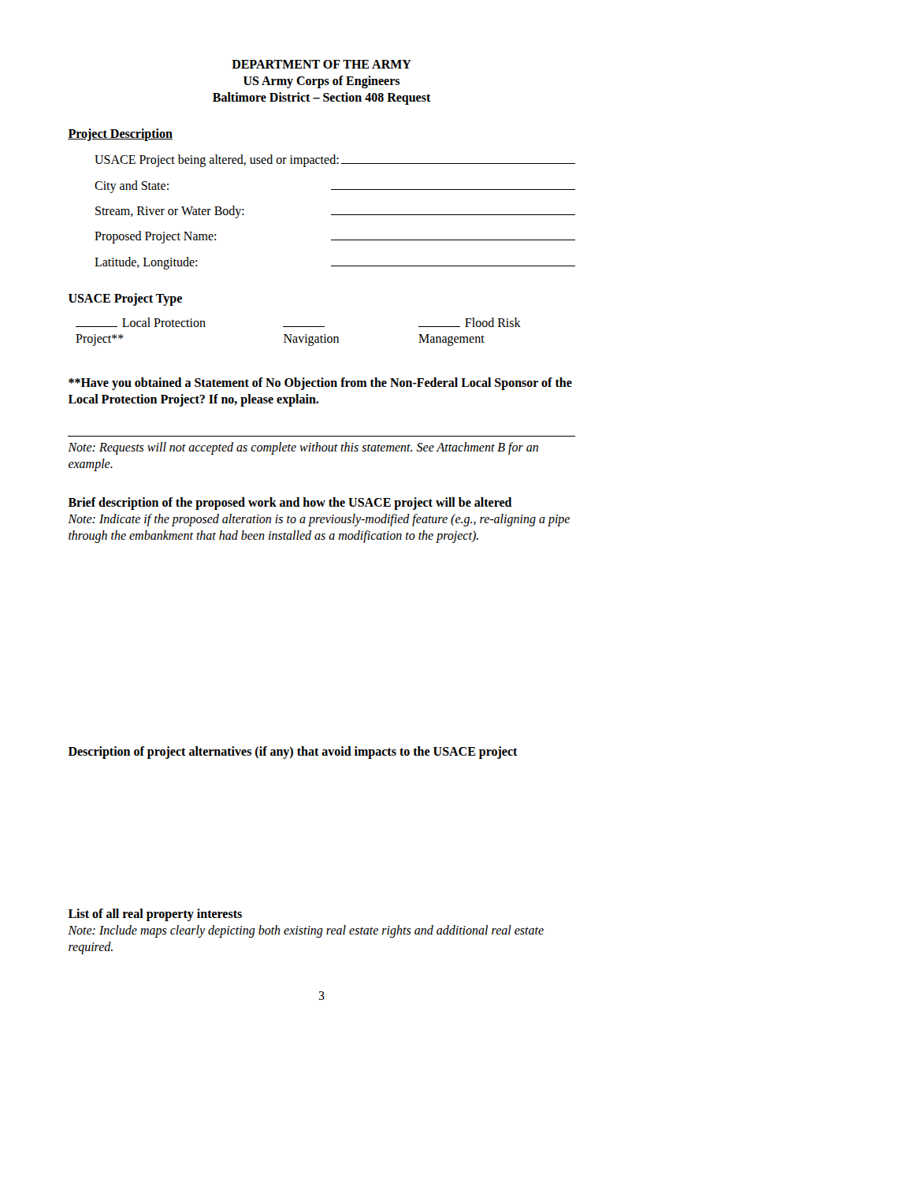DEPARTMENT OF THE ARMY
US Army Corps of Engineers
Baltimore District – Section 408 Request
Project Description
USACE Project being altered, used or impacted:
City and State:
Stream, River or Water Body:
Proposed Project Name:
Latitude, Longitude:
USACE Project Type
Local Protection Project** Navigation Flood Risk Management
**Have you obtained a Statement of No Objection from the Non-Federal Local Sponsor of the Local Protection Project? If no, please explain.
Note: Requests will not accepted as complete without this statement. See Attachment B for an example.
Brief description of the proposed work and how the USACE project will be altered
Note: Indicate if the proposed alteration is to a previously-modified feature (e.g., re-aligning a pipe through the embankment that had been installed as a modification to the project).
Description of project alternatives (if any) that avoid impacts to the USACE project
List of all real property interests
Note: Include maps clearly depicting both existing real estate rights and additional real estate required.
3